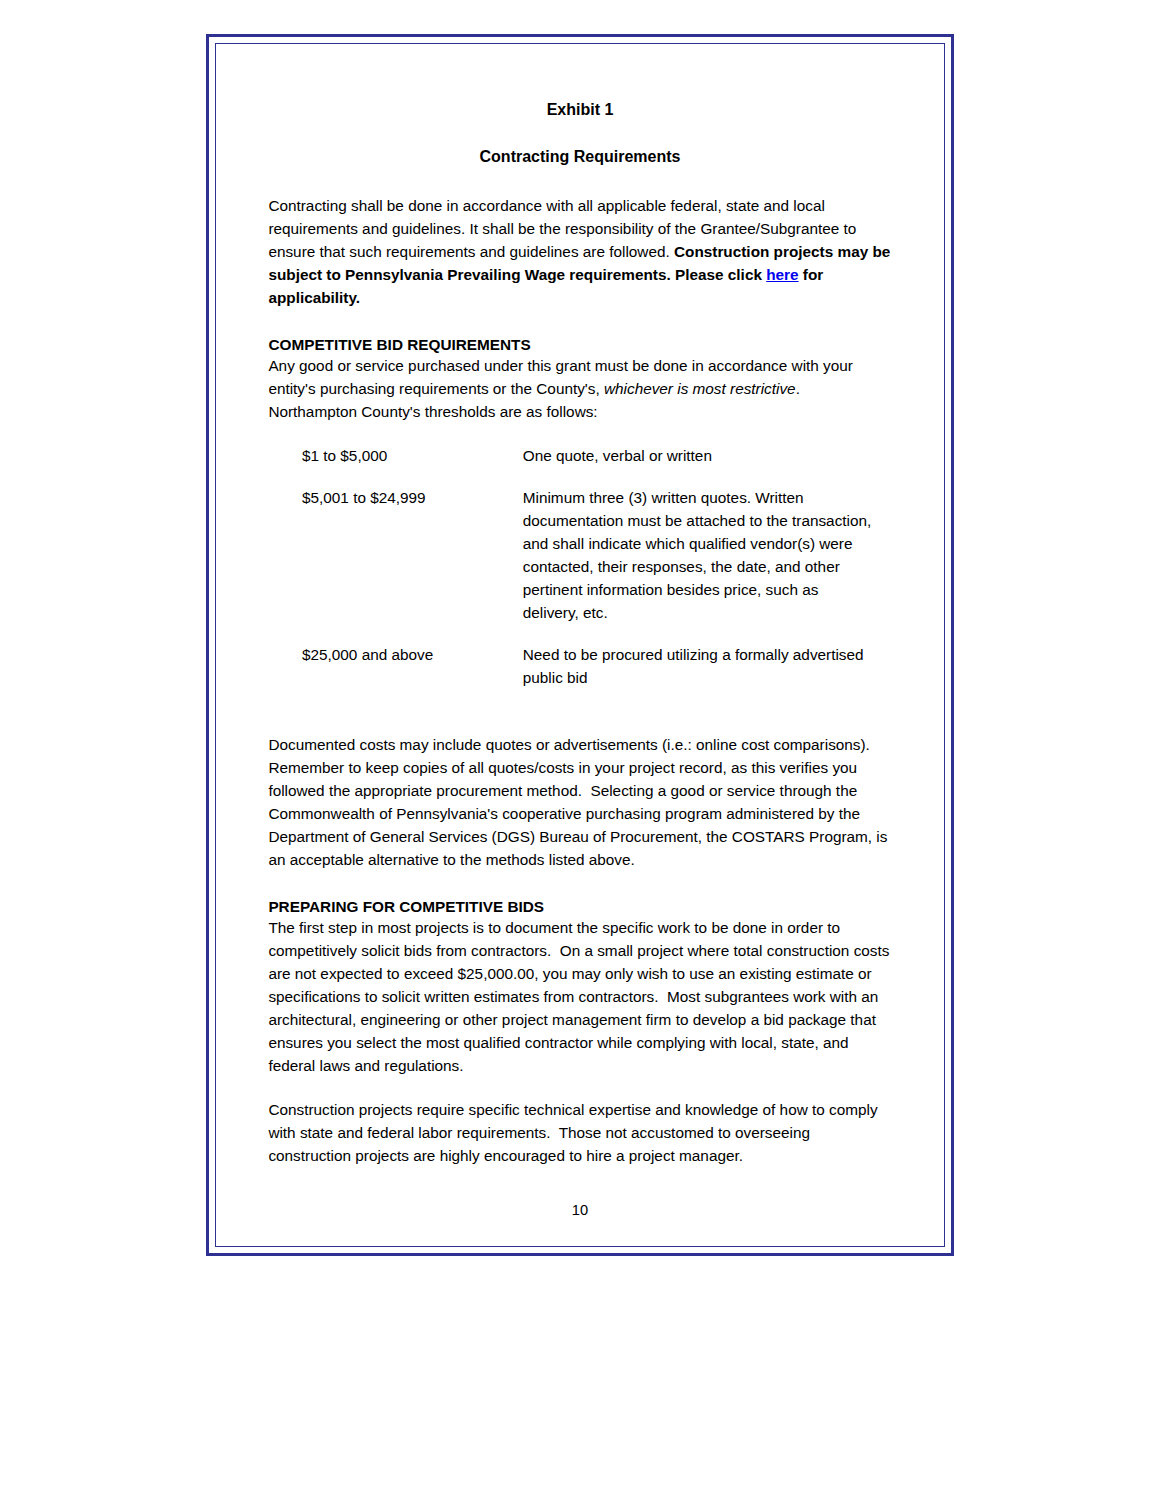Exhibit 1
Contracting Requirements
Contracting shall be done in accordance with all applicable federal, state and local requirements and guidelines. It shall be the responsibility of the Grantee/Subgrantee to ensure that such requirements and guidelines are followed. Construction projects may be subject to Pennsylvania Prevailing Wage requirements. Please click here for applicability.
COMPETITIVE BID REQUIREMENTS
Any good or service purchased under this grant must be done in accordance with your entity's purchasing requirements or the County's, whichever is most restrictive. Northampton County's thresholds are as follows:
| $1 to $5,000 | One quote, verbal or written |
| $5,001 to $24,999 | Minimum three (3) written quotes. Written documentation must be attached to the transaction, and shall indicate which qualified vendor(s) were contacted, their responses, the date, and other pertinent information besides price, such as delivery, etc. |
| $25,000 and above | Need to be procured utilizing a formally advertised public bid |
Documented costs may include quotes or advertisements (i.e.: online cost comparisons). Remember to keep copies of all quotes/costs in your project record, as this verifies you followed the appropriate procurement method. Selecting a good or service through the Commonwealth of Pennsylvania's cooperative purchasing program administered by the Department of General Services (DGS) Bureau of Procurement, the COSTARS Program, is an acceptable alternative to the methods listed above.
PREPARING FOR COMPETITIVE BIDS
The first step in most projects is to document the specific work to be done in order to competitively solicit bids from contractors. On a small project where total construction costs are not expected to exceed $25,000.00, you may only wish to use an existing estimate or specifications to solicit written estimates from contractors. Most subgrantees work with an architectural, engineering or other project management firm to develop a bid package that ensures you select the most qualified contractor while complying with local, state, and federal laws and regulations.
Construction projects require specific technical expertise and knowledge of how to comply with state and federal labor requirements. Those not accustomed to overseeing construction projects are highly encouraged to hire a project manager.
10